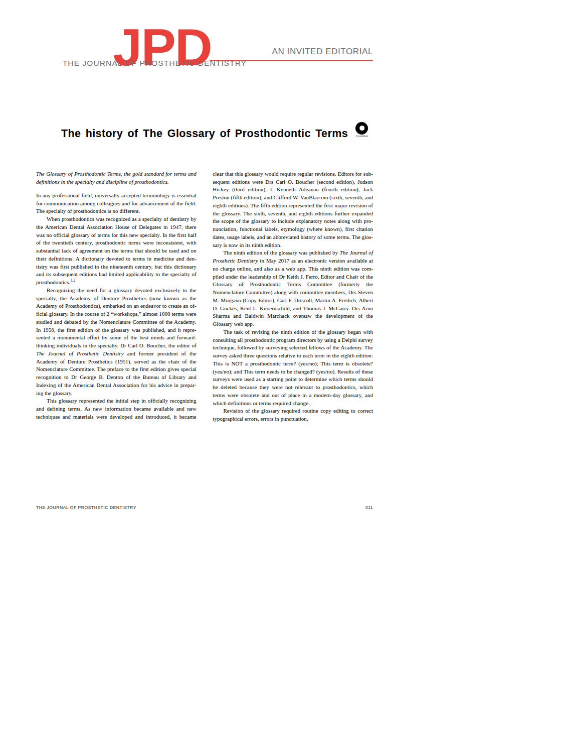JPD THE JOURNAL OF PROSTHETIC DENTISTRY
AN INVITED EDITORIAL
The history of The Glossary of Prosthodontic Terms
CrossMark
The Glossary of Prosthodontic Terms, the gold standard for terms and definitions in the specialty and discipline of prosthodontics.
In any professional field, universally accepted terminology is essential for communication among colleagues and for advancement of the field. The specialty of prosthodontics is no different.
When prosthodontics was recognized as a specialty of dentistry by the American Dental Association House of Delegates in 1947, there was no official glossary of terms for this new specialty. In the first half of the twentieth century, prosthodontic terms were inconsistent, with substantial lack of agreement on the terms that should be used and on their definitions. A dictionary devoted to terms in medicine and dentistry was first published in the nineteenth century, but this dictionary and its subsequent editions had limited applicability to the specialty of prosthodontics.1,2
Recognizing the need for a glossary devoted exclusively to the specialty, the Academy of Denture Prosthetics (now known as the Academy of Prosthodontics), embarked on an endeavor to create an official glossary. In the course of 2 “workshops,” almost 1000 terms were studied and debated by the Nomenclature Committee of the Academy. In 1956, the first edition of the glossary was published, and it represented a monumental effort by some of the best minds and forward-thinking individuals in the specialty. Dr Carl O. Boucher, the editor of The Journal of Prosthetic Dentistry and former president of the Academy of Denture Prosthetics (1951), served as the chair of the Nomenclature Committee. The preface to the first edition gives special recognition to Dr George B. Denton of the Bureau of Library and Indexing of the American Dental Association for his advice in preparing the glossary.
This glossary represented the initial step in officially recognizing and defining terms. As new information became available and new techniques and materials were developed and introduced, it became clear that this glossary would require regular revisions. Editors for subsequent editions were Drs Carl O. Boucher (second edition), Judson Hickey (third edition), I. Kenneth Adisman (fourth edition), Jack Preston (fifth edition), and Clifford W. VanBlarcom (sixth, seventh, and eighth editions). The fifth edition represented the first major revision of the glossary. The sixth, seventh, and eighth editions further expanded the scope of the glossary to include explanatory notes along with pronunciation, functional labels, etymology (where known), first citation dates, usage labels, and an abbreviated history of some terms. The glossary is now in its ninth edition.
The ninth edition of the glossary was published by The Journal of Prosthetic Dentistry in May 2017 as an electronic version available at no charge online, and also as a web app. This ninth edition was compiled under the leadership of Dr Keith J. Ferro, Editor and Chair of the Glossary of Prosthodontic Terms Committee (formerly the Nomenclature Committee) along with committee members, Drs Steven M. Morgano (Copy Editor), Carl F. Driscoll, Martin A. Freilich, Albert D. Guckes, Kent L. Knoernschild, and Thomas J. McGarry. Drs Arun Sharma and Baldwin Marchack oversaw the development of the Glossary web app.
The task of revising the ninth edition of the glossary began with consulting all prosthodontic program directors by using a Delphi survey technique, followed by surveying selected fellows of the Academy. The survey asked three questions relative to each term in the eighth edition: This is NOT a prosthodontic term? (yes/no); This term is obsolete? (yes/no); and This term needs to be changed? (yes/no). Results of these surveys were used as a starting point to determine which terms should be deleted because they were not relevant to prosthodontics, which terms were obsolete and out of place in a modern-day glossary, and which definitions or terms required change.
Revision of the glossary required routine copy editing to correct typographical errors, errors in punctuation,
THE JOURNAL OF PROSTHETIC DENTISTRY 311